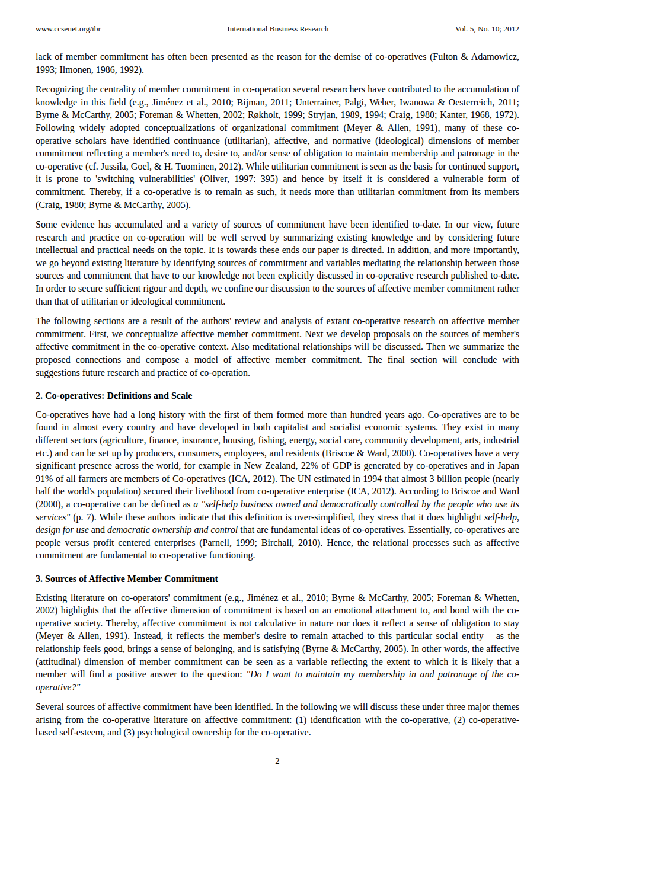www.ccsenet.org/ibr International Business Research Vol. 5, No. 10; 2012
lack of member commitment has often been presented as the reason for the demise of co-operatives (Fulton & Adamowicz, 1993; Ilmonen, 1986, 1992).
Recognizing the centrality of member commitment in co-operation several researchers have contributed to the accumulation of knowledge in this field (e.g., Jiménez et al., 2010; Bijman, 2011; Unterrainer, Palgi, Weber, Iwanowa & Oesterreich, 2011; Byrne & McCarthy, 2005; Foreman & Whetten, 2002; Røkholt, 1999; Stryjan, 1989, 1994; Craig, 1980; Kanter, 1968, 1972). Following widely adopted conceptualizations of organizational commitment (Meyer & Allen, 1991), many of these co-operative scholars have identified continuance (utilitarian), affective, and normative (ideological) dimensions of member commitment reflecting a member's need to, desire to, and/or sense of obligation to maintain membership and patronage in the co-operative (cf. Jussila, Goel, & H. Tuominen, 2012). While utilitarian commitment is seen as the basis for continued support, it is prone to 'switching vulnerabilities' (Oliver, 1997: 395) and hence by itself it is considered a vulnerable form of commitment. Thereby, if a co-operative is to remain as such, it needs more than utilitarian commitment from its members (Craig, 1980; Byrne & McCarthy, 2005).
Some evidence has accumulated and a variety of sources of commitment have been identified to-date. In our view, future research and practice on co-operation will be well served by summarizing existing knowledge and by considering future intellectual and practical needs on the topic. It is towards these ends our paper is directed. In addition, and more importantly, we go beyond existing literature by identifying sources of commitment and variables mediating the relationship between those sources and commitment that have to our knowledge not been explicitly discussed in co-operative research published to-date. In order to secure sufficient rigour and depth, we confine our discussion to the sources of affective member commitment rather than that of utilitarian or ideological commitment.
The following sections are a result of the authors' review and analysis of extant co-operative research on affective member commitment. First, we conceptualize affective member commitment. Next we develop proposals on the sources of member's affective commitment in the co-operative context. Also meditational relationships will be discussed. Then we summarize the proposed connections and compose a model of affective member commitment. The final section will conclude with suggestions future research and practice of co-operation.
2. Co-operatives: Definitions and Scale
Co-operatives have had a long history with the first of them formed more than hundred years ago. Co-operatives are to be found in almost every country and have developed in both capitalist and socialist economic systems. They exist in many different sectors (agriculture, finance, insurance, housing, fishing, energy, social care, community development, arts, industrial etc.) and can be set up by producers, consumers, employees, and residents (Briscoe & Ward, 2000). Co-operatives have a very significant presence across the world, for example in New Zealand, 22% of GDP is generated by co-operatives and in Japan 91% of all farmers are members of Co-operatives (ICA, 2012). The UN estimated in 1994 that almost 3 billion people (nearly half the world's population) secured their livelihood from co-operative enterprise (ICA, 2012). According to Briscoe and Ward (2000), a co-operative can be defined as a "self-help business owned and democratically controlled by the people who use its services" (p. 7). While these authors indicate that this definition is over-simplified, they stress that it does highlight self-help, design for use and democratic ownership and control that are fundamental ideas of co-operatives. Essentially, co-operatives are people versus profit centered enterprises (Parnell, 1999; Birchall, 2010). Hence, the relational processes such as affective commitment are fundamental to co-operative functioning.
3. Sources of Affective Member Commitment
Existing literature on co-operators' commitment (e.g., Jiménez et al., 2010; Byrne & McCarthy, 2005; Foreman & Whetten, 2002) highlights that the affective dimension of commitment is based on an emotional attachment to, and bond with the co-operative society. Thereby, affective commitment is not calculative in nature nor does it reflect a sense of obligation to stay (Meyer & Allen, 1991). Instead, it reflects the member's desire to remain attached to this particular social entity – as the relationship feels good, brings a sense of belonging, and is satisfying (Byrne & McCarthy, 2005). In other words, the affective (attitudinal) dimension of member commitment can be seen as a variable reflecting the extent to which it is likely that a member will find a positive answer to the question: "Do I want to maintain my membership in and patronage of the co-operative?"
Several sources of affective commitment have been identified. In the following we will discuss these under three major themes arising from the co-operative literature on affective commitment: (1) identification with the co-operative, (2) co-operative-based self-esteem, and (3) psychological ownership for the co-operative.
2